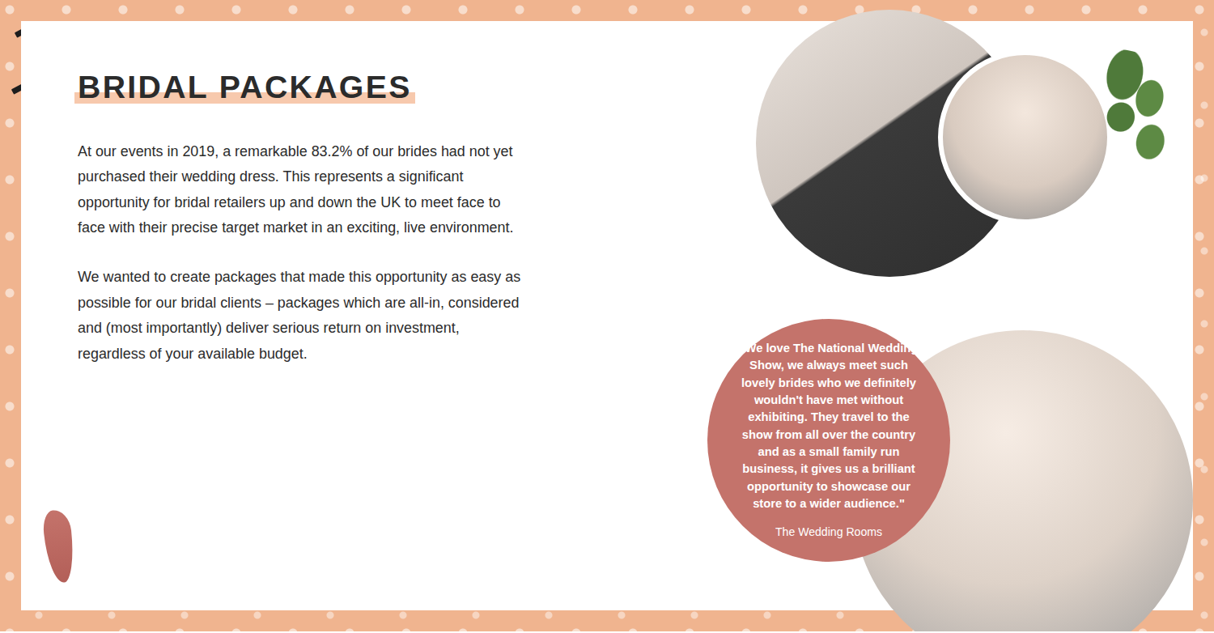Bridal Packages
At our events in 2019, a remarkable 83.2% of our brides had not yet purchased their wedding dress. This represents a significant opportunity for bridal retailers up and down the UK to meet face to face with their precise target market in an exciting, live environment.
We wanted to create packages that made this opportunity as easy as possible for our bridal clients – packages which are all-in, considered and (most importantly) deliver serious return on investment, regardless of your available budget.
"We love The National Wedding Show, we always meet such lovely brides who we definitely wouldn't have met without exhibiting. They travel to the show from all over the country and as a small family run business, it gives us a brilliant opportunity to showcase our store to a wider audience." The Wedding Rooms